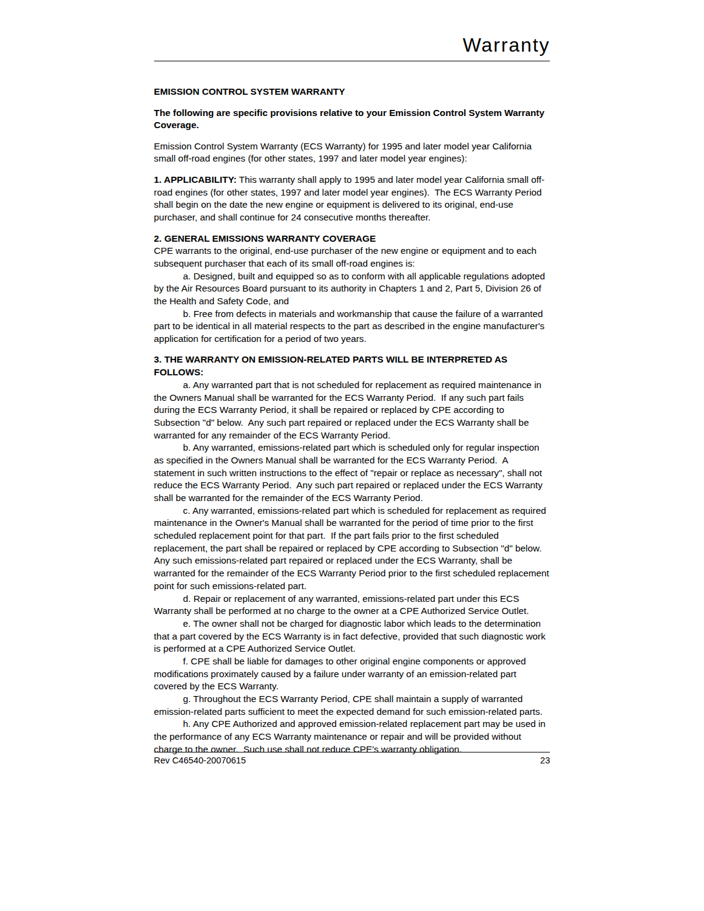Warranty
EMISSION CONTROL SYSTEM WARRANTY
The following are specific provisions relative to your Emission Control System Warranty Coverage.
Emission Control System Warranty (ECS Warranty) for 1995 and later model year California small off-road engines (for other states, 1997 and later model year engines):
1. APPLICABILITY: This warranty shall apply to 1995 and later model year California small off-road engines (for other states, 1997 and later model year engines). The ECS Warranty Period shall begin on the date the new engine or equipment is delivered to its original, end-use purchaser, and shall continue for 24 consecutive months thereafter.
2. GENERAL EMISSIONS WARRANTY COVERAGE
CPE warrants to the original, end-use purchaser of the new engine or equipment and to each subsequent purchaser that each of its small off-road engines is:
a. Designed, built and equipped so as to conform with all applicable regulations adopted by the Air Resources Board pursuant to its authority in Chapters 1 and 2, Part 5, Division 26 of the Health and Safety Code, and
b. Free from defects in materials and workmanship that cause the failure of a warranted part to be identical in all material respects to the part as described in the engine manufacturer's application for certification for a period of two years.
3. THE WARRANTY ON EMISSION-RELATED PARTS WILL BE INTERPRETED AS FOLLOWS:
a. Any warranted part that is not scheduled for replacement as required maintenance in the Owners Manual shall be warranted for the ECS Warranty Period. If any such part fails during the ECS Warranty Period, it shall be repaired or replaced by CPE according to Subsection "d" below. Any such part repaired or replaced under the ECS Warranty shall be warranted for any remainder of the ECS Warranty Period.
b. Any warranted, emissions-related part which is scheduled only for regular inspection as specified in the Owners Manual shall be warranted for the ECS Warranty Period. A statement in such written instructions to the effect of "repair or replace as necessary", shall not reduce the ECS Warranty Period. Any such part repaired or replaced under the ECS Warranty shall be warranted for the remainder of the ECS Warranty Period.
c. Any warranted, emissions-related part which is scheduled for replacement as required maintenance in the Owner's Manual shall be warranted for the period of time prior to the first scheduled replacement point for that part. If the part fails prior to the first scheduled replacement, the part shall be repaired or replaced by CPE according to Subsection "d" below. Any such emissions-related part repaired or replaced under the ECS Warranty, shall be warranted for the remainder of the ECS Warranty Period prior to the first scheduled replacement point for such emissions-related part.
d. Repair or replacement of any warranted, emissions-related part under this ECS Warranty shall be performed at no charge to the owner at a CPE Authorized Service Outlet.
e. The owner shall not be charged for diagnostic labor which leads to the determination that a part covered by the ECS Warranty is in fact defective, provided that such diagnostic work is performed at a CPE Authorized Service Outlet.
f. CPE shall be liable for damages to other original engine components or approved modifications proximately caused by a failure under warranty of an emission-related part covered by the ECS Warranty.
g. Throughout the ECS Warranty Period, CPE shall maintain a supply of warranted emission-related parts sufficient to meet the expected demand for such emission-related parts.
h. Any CPE Authorized and approved emission-related replacement part may be used in the performance of any ECS Warranty maintenance or repair and will be provided without charge to the owner. Such use shall not reduce CPE's warranty obligation.
Rev C46540-20070615 23